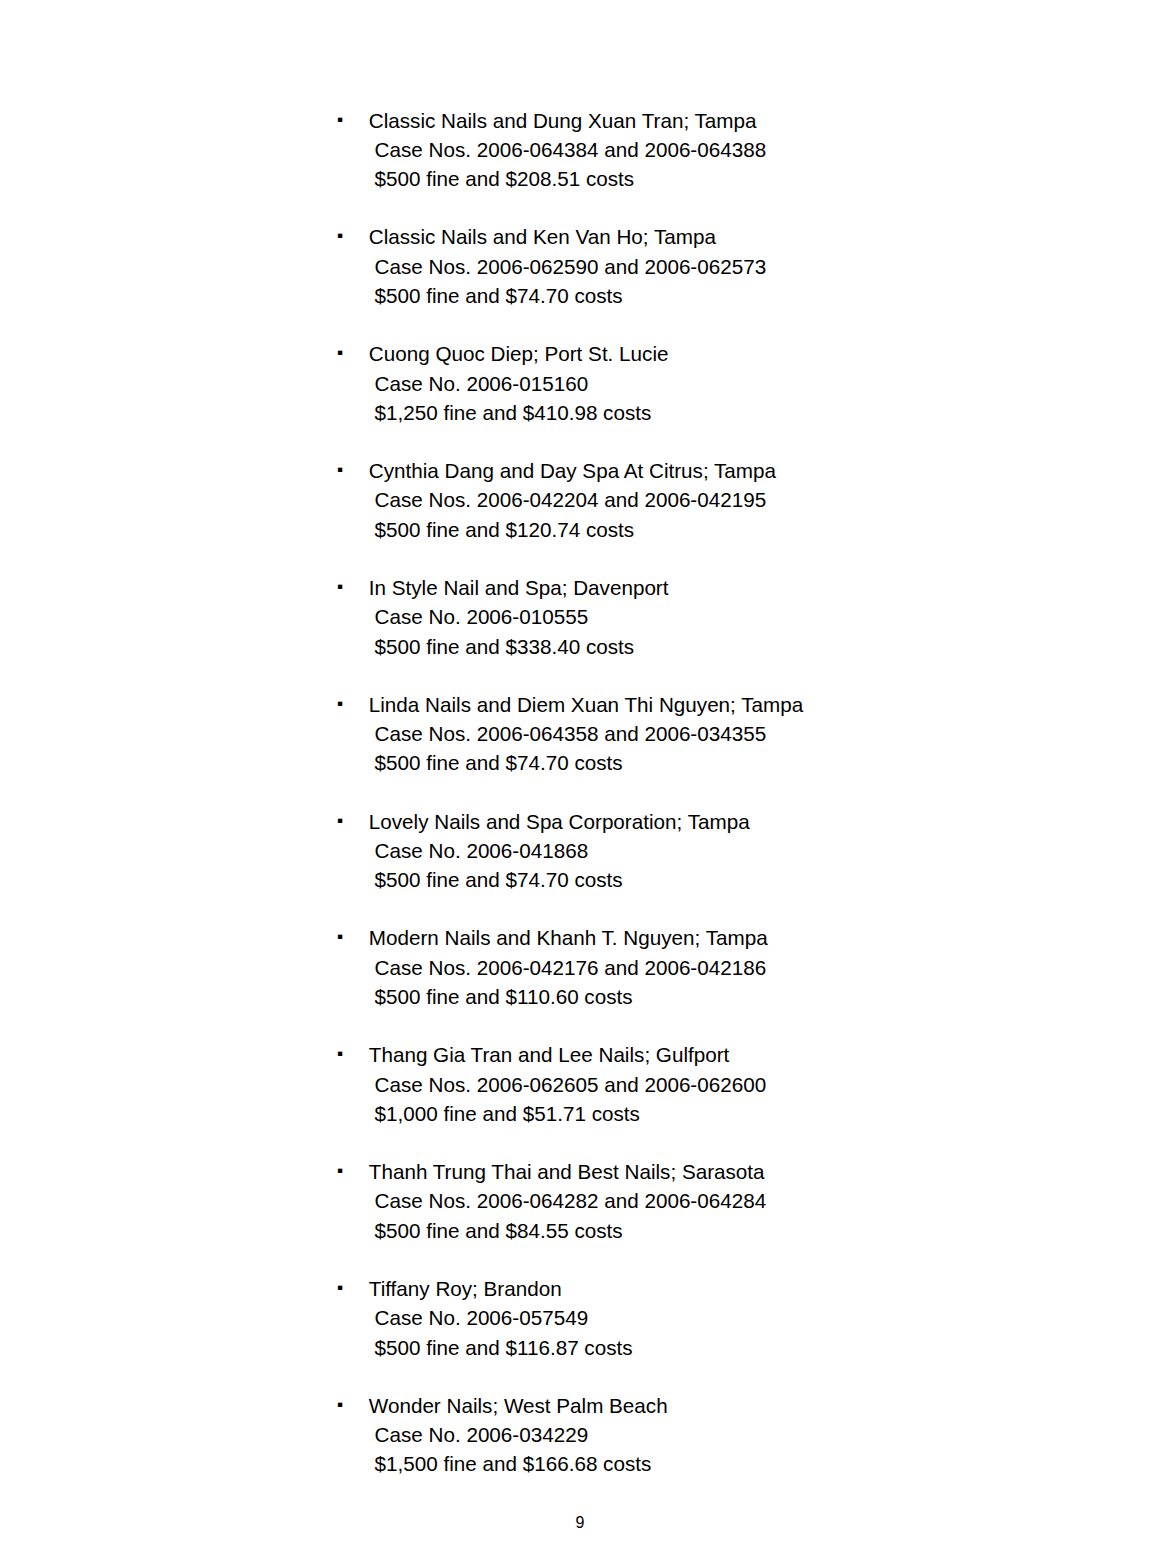Classic Nails and Dung Xuan Tran; Tampa Case Nos. 2006-064384 and 2006-064388 $500 fine and $208.51 costs
Classic Nails and Ken Van Ho; Tampa Case Nos. 2006-062590 and 2006-062573 $500 fine and $74.70 costs
Cuong Quoc Diep; Port St. Lucie Case No. 2006-015160 $1,250 fine and $410.98 costs
Cynthia Dang and Day Spa At Citrus; Tampa Case Nos. 2006-042204 and 2006-042195 $500 fine and $120.74 costs
In Style Nail and Spa; Davenport Case No. 2006-010555 $500 fine and $338.40 costs
Linda Nails and Diem Xuan Thi Nguyen; Tampa Case Nos. 2006-064358 and 2006-034355 $500 fine and $74.70 costs
Lovely Nails and Spa Corporation; Tampa Case No. 2006-041868 $500 fine and $74.70 costs
Modern Nails and Khanh T. Nguyen; Tampa Case Nos. 2006-042176 and 2006-042186 $500 fine and $110.60 costs
Thang Gia Tran and Lee Nails; Gulfport Case Nos. 2006-062605 and 2006-062600 $1,000 fine and $51.71 costs
Thanh Trung Thai and Best Nails; Sarasota Case Nos. 2006-064282 and 2006-064284 $500 fine and $84.55 costs
Tiffany Roy; Brandon Case No. 2006-057549 $500 fine and $116.87 costs
Wonder Nails; West Palm Beach Case No. 2006-034229 $1,500 fine and $166.68 costs
9